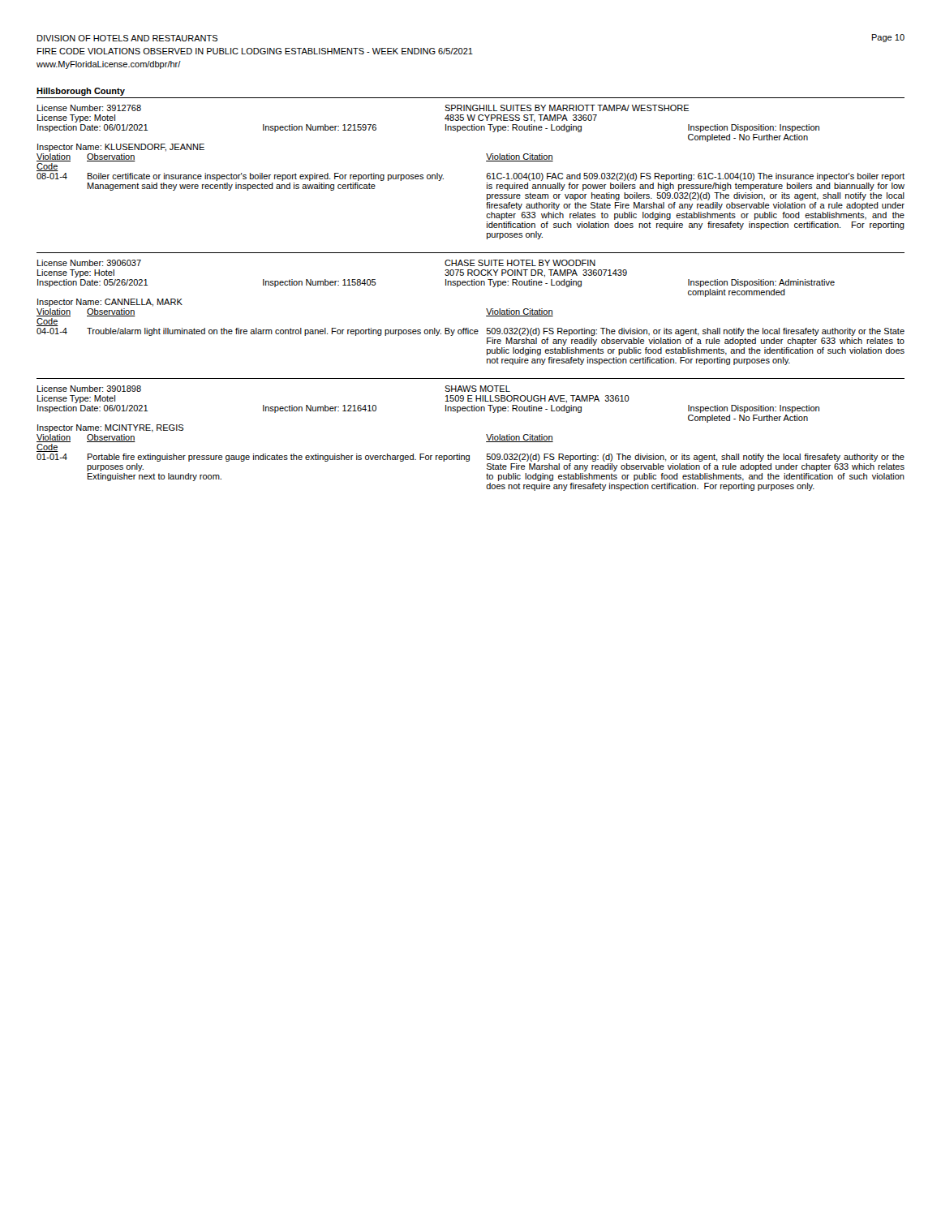DIVISION OF HOTELS AND RESTAURANTS
FIRE CODE VIOLATIONS OBSERVED IN PUBLIC LODGING ESTABLISHMENTS - WEEK ENDING 6/5/2021
www.MyFloridaLicense.com/dbpr/hr/
Page 10
Hillsborough County
| License Number: 3912768 | SPRINGHILL SUITES BY MARRIOTT TAMPA/ WESTSHORE |
| License Type: Motel | 4835 W CYPRESS ST, TAMPA 33607 |
| Inspection Date: 06/01/2021 | Inspection Number: 1215976 | Inspection Type: Routine - Lodging | Inspection Disposition: Inspection Completed - No Further Action |
| Inspector Name: KLUSENDORF, JEANNE | |
| Violation Code | Observation | Violation Citation |
| 08-01-4 | Boiler certificate or insurance inspector's boiler report expired. For reporting purposes only. Management said they were recently inspected and is awaiting certificate | 61C-1.004(10) FAC and 509.032(2)(d) FS Reporting: 61C-1.004(10) The insurance inpector's boiler report is required annually for power boilers and high pressure/high temperature boilers and biannually for low pressure steam or vapor heating boilers. 509.032(2)(d) The division, or its agent, shall notify the local firesafety authority or the State Fire Marshal of any readily observable violation of a rule adopted under chapter 633 which relates to public lodging establishments or public food establishments, and the identification of such violation does not require any firesafety inspection certification. For reporting purposes only. |
| License Number: 3906037 | CHASE SUITE HOTEL BY WOODFIN |
| License Type: Hotel | 3075 ROCKY POINT DR, TAMPA 336071439 |
| Inspection Date: 05/26/2021 | Inspection Number: 1158405 | Inspection Type: Routine - Lodging | Inspection Disposition: Administrative complaint recommended |
| Inspector Name: CANNELLA, MARK | |
| Violation Code | Observation | Violation Citation |
| 04-01-4 | Trouble/alarm light illuminated on the fire alarm control panel. For reporting purposes only. By office | 509.032(2)(d) FS Reporting: The division, or its agent, shall notify the local firesafety authority or the State Fire Marshal of any readily observable violation of a rule adopted under chapter 633 which relates to public lodging establishments or public food establishments, and the identification of such violation does not require any firesafety inspection certification. For reporting purposes only. |
| License Number: 3901898 | SHAWS MOTEL |
| License Type: Motel | 1509 E HILLSBOROUGH AVE, TAMPA 33610 |
| Inspection Date: 06/01/2021 | Inspection Number: 1216410 | Inspection Type: Routine - Lodging | Inspection Disposition: Inspection Completed - No Further Action |
| Inspector Name: MCINTYRE, REGIS | |
| Violation Code | Observation | Violation Citation |
| 01-01-4 | Portable fire extinguisher pressure gauge indicates the extinguisher is overcharged. For reporting purposes only. Extinguisher next to laundry room. | 509.032(2)(d) FS Reporting: (d) The division, or its agent, shall notify the local firesafety authority or the State Fire Marshal of any readily observable violation of a rule adopted under chapter 633 which relates to public lodging establishments or public food establishments, and the identification of such violation does not require any firesafety inspection certification. For reporting purposes only. |